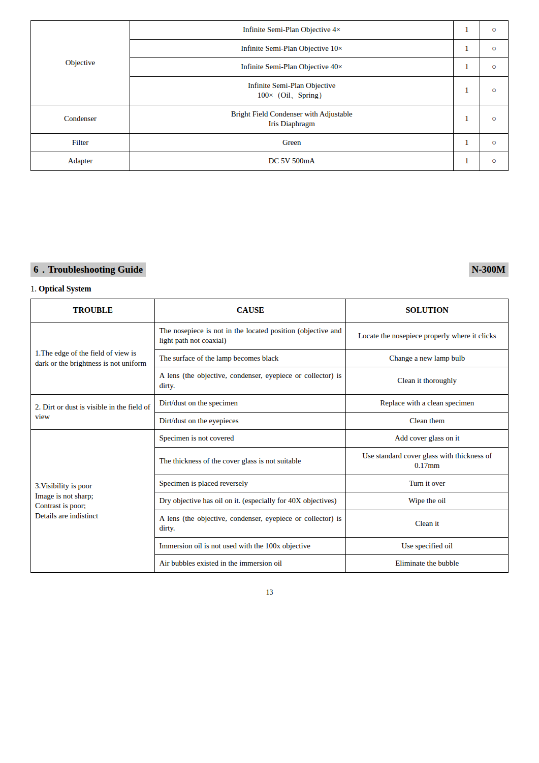| Objective | Infinite Semi-Plan Objective 4× | 1 | ○ |
| Infinite Semi-Plan Objective 10× | 1 | ○ |
| Infinite Semi-Plan Objective 40× | 1 | ○ |
| Infinite Semi-Plan Objective 100×（Oil、Spring） | 1 | ○ |
| Condenser | Bright Field Condenser with Adjustable Iris Diaphragm | 1 | ○ |
| Filter | Green | 1 | ○ |
| Adapter | DC 5V 500mA | 1 | ○ |
6．Troubleshooting Guide N-300M
1. Optical System
| TROUBLE | CAUSE | SOLUTION |
| --- | --- | --- |
| 1.The edge of the field of view is dark or the brightness is not uniform | The nosepiece is not in the located position (objective and light path not coaxial) | Locate the nosepiece properly where it clicks |
| The surface of the lamp becomes black | Change a new lamp bulb |
| A lens (the objective, condenser, eyepiece or collector) is dirty. | Clean it thoroughly |
| 2. Dirt or dust is visible in the field of view | Dirt/dust on the specimen | Replace with a clean specimen |
| Dirt/dust on the eyepieces | Clean them |
| 3.Visibility is poor Image is not sharp; Contrast is poor; Details are indistinct | Specimen is not covered | Add cover glass on it |
| The thickness of the cover glass is not suitable | Use standard cover glass with thickness of 0.17mm |
| Specimen is placed reversely | Turn it over |
| Dry objective has oil on it. (especially for 40X objectives) | Wipe the oil |
| A lens (the objective, condenser, eyepiece or collector) is dirty. | Clean it |
| Immersion oil is not used with the 100x objective | Use specified oil |
| Air bubbles existed in the immersion oil | Eliminate the bubble |
13